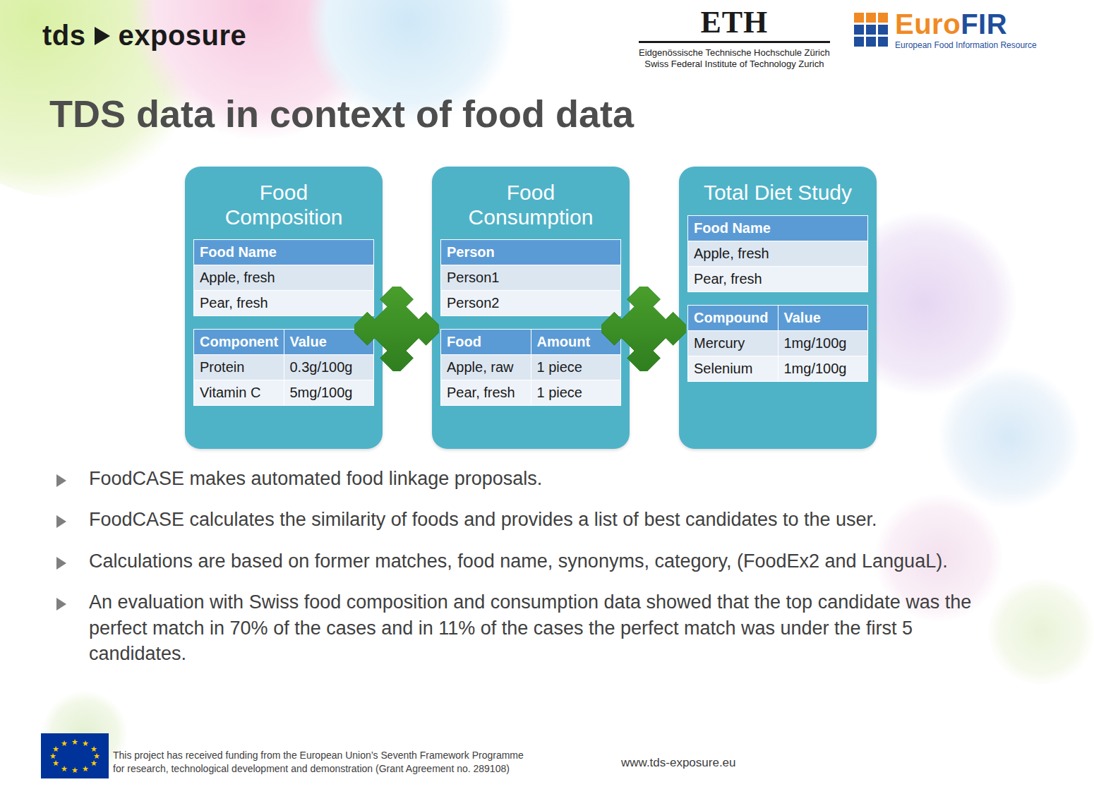tds exposure
ETH
Eidgenössische Technische Hochschule Zürich
Swiss Federal Institute of Technology Zurich
Euro FIR
European Food Information Resource
TDS data in context of food data
Food
Composition
| Food Name |
| --- |
| Apple, fresh |
| Pear, fresh |
| Component | Value |
| --- | --- |
| Protein | 0.3g/100g |
| Vitamin C | 5mg/100g |
Food
Consumption
| Person |
| --- |
| Person1 |
| Person2 |
| Food | Amount |
| --- | --- |
| Apple, raw | 1 piece |
| Pear, fresh | 1 piece |
Total Diet Study
| Food Name |
| --- |
| Apple, fresh |
| Pear, fresh |
| Compound | Value |
| --- | --- |
| Mercury | 1mg/100g |
| Selenium | 1mg/100g |
FoodCASE makes automated food linkage proposals.
FoodCASE calculates the similarity of foods and provides a list of best candidates to the user.
Calculations are based on former matches, food name, synonyms, category, (FoodEx2 and LanguaL).
An evaluation with Swiss food composition and consumption data showed that the top candidate was the perfect match in 70% of the cases and in 11% of the cases the perfect match was under the first 5 candidates.
★ ★ ★ ★ ★ ★ ★ ★ ★ ★ ★ ★
This project has received funding from the European Union’s Seventh Framework Programme
for research, technological development and demonstration (Grant Agreement no. 289108)
www.tds-exposure.eu